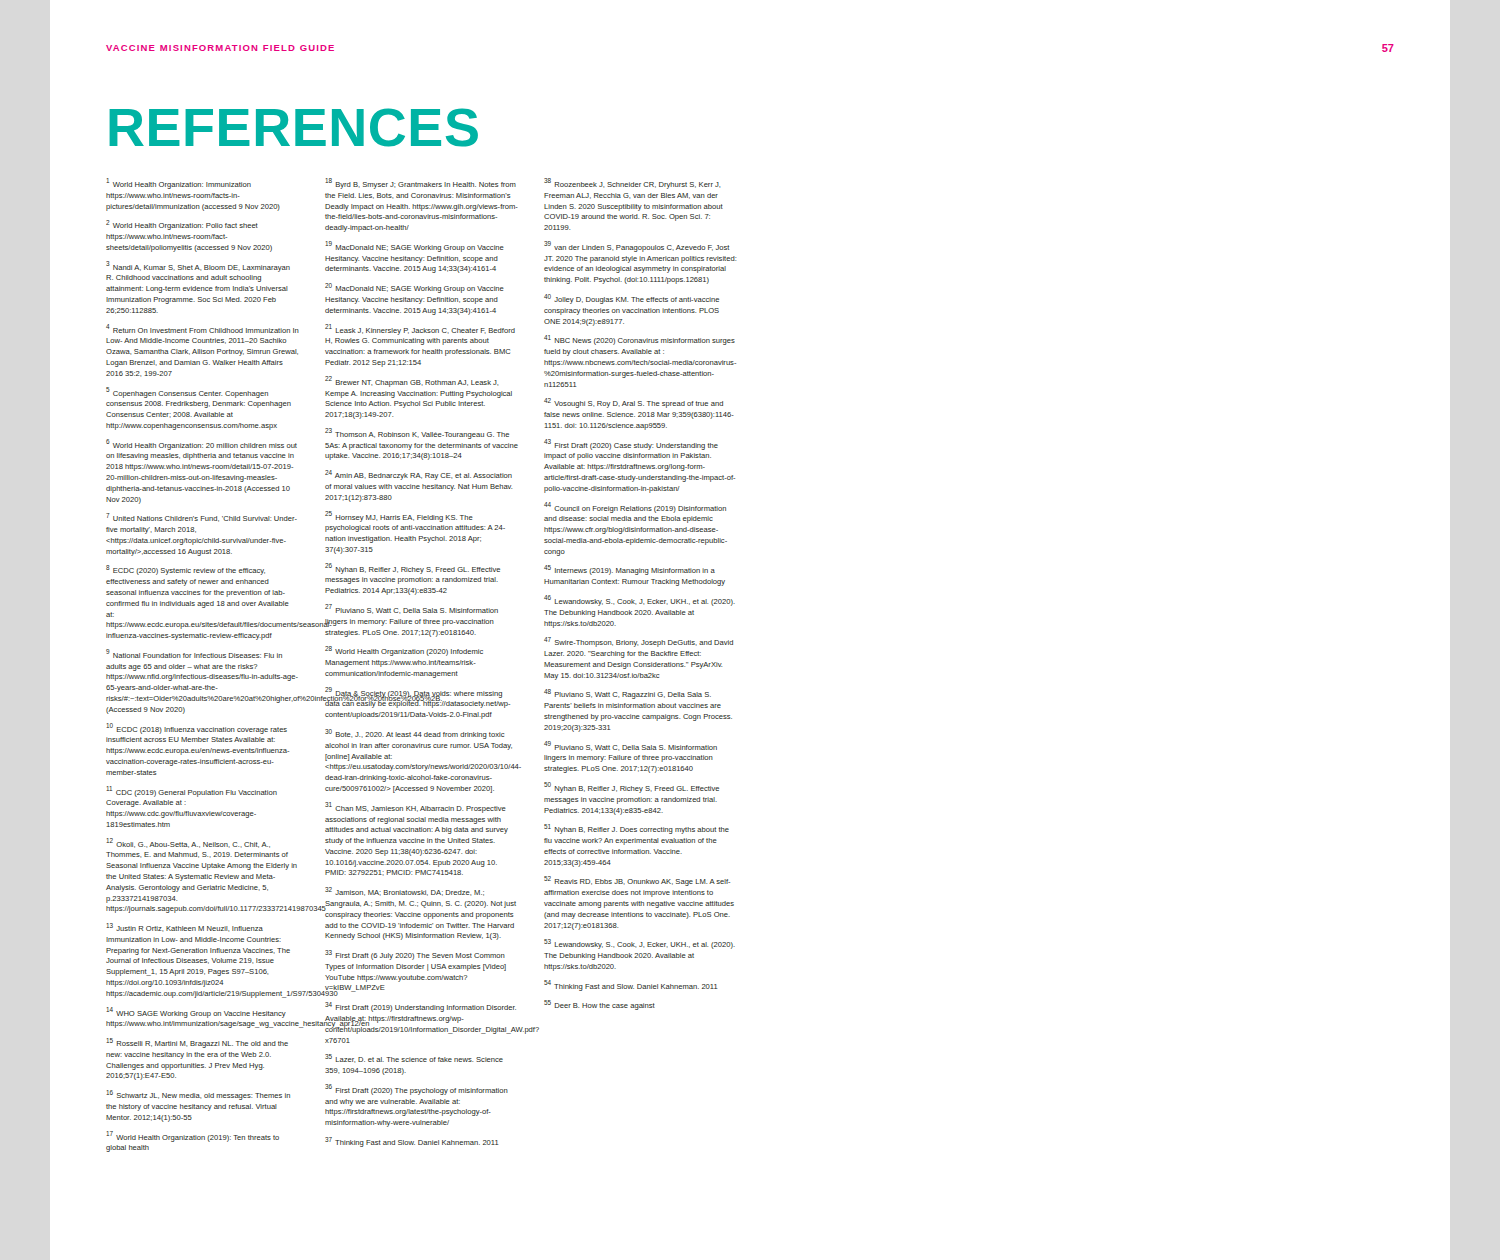Vaccine Misinformation Field Guide 57
REFERENCES
1 World Health Organization: Immunization https://www.who.int/news-room/facts-in-pictures/detail/immunization (accessed 9 Nov 2020)
2 World Health Organization: Polio fact sheet https://www.who.int/news-room/fact-sheets/detail/poliomyelitis (accessed 9 Nov 2020)
3 Nandi A, Kumar S, Shet A, Bloom DE, Laxminarayan R. Childhood vaccinations and adult schooling attainment: Long-term evidence from India's Universal Immunization Programme. Soc Sci Med. 2020 Feb 26;250:112885.
4 Return On Investment From Childhood Immunization In Low- And Middle-Income Countries, 2011–20 Sachiko Ozawa, Samantha Clark, Allison Portnoy, Simrun Grewal, Logan Brenzel, and Damian G. Walker Health Affairs 2016 35:2, 199-207
5 Copenhagen Consensus Center. Copenhagen consensus 2008. Fredriksberg, Denmark: Copenhagen Consensus Center; 2008. Available at http://www.copenhagenconsensus.com/home.aspx
6 World Health Organization: 20 million children miss out on lifesaving measles, diphtheria and tetanus vaccine in 2018 https://www.who.int/news-room/detail/15-07-2019-20-million-children-miss-out-on-lifesaving-measles-diphtheria-and-tetanus-vaccines-in-2018 (Accessed 10 Nov 2020)
7 United Nations Children's Fund, 'Child Survival: Under-five mortality', March 2018, <https://data.unicef.org/topic/child-survival/under-five-mortality/>,accessed 16 August 2018.
8 ECDC (2020) Systemic review of the efficacy, effectiveness and safety of newer and enhanced seasonal influenza vaccines for the prevention of lab-confirmed flu in individuals aged 18 and over Available at: https://www.ecdc.europa.eu/sites/default/files/documents/seasonal-influenza-vaccines-systematic-review-efficacy.pdf
9 National Foundation for Infectious Diseases: Flu in adults age 65 and older – what are the risks? https://www.nfid.org/infectious-diseases/flu-in-adults-age-65-years-and-older-what-are-the-risks/#:~:text=Older%20adults%20are%20at%20higher,of%20infection%20for%20those%2065%2B. (Accessed 9 Nov 2020)
10 ECDC (2018) Influenza vaccination coverage rates insufficient across EU Member States Available at: https://www.ecdc.europa.eu/en/news-events/influenza-vaccination-coverage-rates-insufficient-across-eu-member-states
11 CDC (2019) General Population Flu Vaccination Coverage. Available at : https://www.cdc.gov/flu/fluvaxview/coverage-1819estimates.htm
12 Okoli, G., Abou-Setta, A., Neilson, C., Chit, A., Thommes, E. and Mahmud, S., 2019. Determinants of Seasonal Influenza Vaccine Uptake Among the Elderly in the United States: A Systematic Review and Meta-Analysis. Gerontology and Geriatric Medicine, 5, p.233372141987034. https://journals.sagepub.com/doi/full/10.1177/2333721419870345
13 Justin R Ortiz, Kathleen M Neuzil, Influenza Immunization in Low- and Middle-Income Countries: Preparing for Next-Generation Influenza Vaccines, The Journal of Infectious Diseases, Volume 219, Issue Supplement_1, 15 April 2019, Pages S97–S106, https://doi.org/10.1093/infdis/jiz024 https://academic.oup.com/jid/article/219/Supplement_1/S97/5304930
14 WHO SAGE Working Group on Vaccine Hesitancy https://www.who.int/immunization/sage/sage_wg_vaccine_hesitancy_apr12/en
15 Rosselli R, Martini M, Bragazzi NL. The old and the new: vaccine hesitancy in the era of the Web 2.0. Challenges and opportunities. J Prev Med Hyg. 2016;57(1):E47-E50.
16 Schwartz JL, New media, old messages: Themes in the history of vaccine hesitancy and refusal. Virtual Mentor. 2012;14(1):50-55
17 World Health Organization (2019): Ten threats to global health
18 Byrd B, Smyser J; Grantmakers In Health. Notes from the Field. Lies, Bots, and Coronavirus: Misinformation's Deadly Impact on Health. https://www.gih.org/views-from-the-field/lies-bots-and-coronavirus-misinformations-deadly-impact-on-health/
19 MacDonald NE; SAGE Working Group on Vaccine Hesitancy. Vaccine hesitancy: Definition, scope and determinants. Vaccine. 2015 Aug 14;33(34):4161-4
20 MacDonald NE; SAGE Working Group on Vaccine Hesitancy. Vaccine hesitancy: Definition, scope and determinants. Vaccine. 2015 Aug 14;33(34):4161-4
21 Leask J, Kinnersley P, Jackson C, Cheater F, Bedford H, Rowles G. Communicating with parents about vaccination: a framework for health professionals. BMC Pediatr. 2012 Sep 21;12:154
22 Brewer NT, Chapman GB, Rothman AJ, Leask J, Kempe A. Increasing Vaccination: Putting Psychological Science Into Action. Psychol Sci Public Interest. 2017;18(3):149-207.
23 Thomson A, Robinson K, Vallée-Tourangeau G. The 5As: A practical taxonomy for the determinants of vaccine uptake. Vaccine. 2016;17;34(8):1018–24
24 Amin AB, Bednarczyk RA, Ray CE, et al. Association of moral values with vaccine hesitancy. Nat Hum Behav. 2017;1(12):873-880
25 Hornsey MJ, Harris EA, Fielding KS. The psychological roots of anti-vaccination attitudes: A 24-nation investigation. Health Psychol. 2018 Apr; 37(4):307-315
26 Nyhan B, Reifler J, Richey S, Freed GL. Effective messages in vaccine promotion: a randomized trial. Pediatrics. 2014 Apr;133(4):e835-42
27 Pluviano S, Watt C, Della Sala S. Misinformation lingers in memory: Failure of three pro-vaccination strategies. PLoS One. 2017;12(7):e0181640.
28 World Health Organization (2020) Infodemic Management https://www.who.int/teams/risk-communication/infodemic-management
29 Data & Society (2019). Data voids: where missing data can easily be exploited. https://datasociety.net/wp- content/uploads/2019/11/Data-Voids-2.0-Final.pdf
30 Bote, J., 2020. At least 44 dead from drinking toxic alcohol in Iran after coronavirus cure rumor. USA Today, [online] Available at: <https://eu.usatoday.com/story/news/world/2020/03/10/44-dead-iran-drinking-toxic-alcohol-fake-coronavirus-cure/5009761002/> [Accessed 9 November 2020].
31 Chan MS, Jamieson KH, Albarracin D. Prospective associations of regional social media messages with attitudes and actual vaccination: A big data and survey study of the influenza vaccine in the United States. Vaccine. 2020 Sep 11;38(40):6236-6247. doi: 10.1016/j.vaccine.2020.07.054. Epub 2020 Aug 10. PMID: 32792251; PMCID: PMC7415418.
32 Jamison, MA; Broniatowski, DA; Dredze, M.; Sangraula, A.; Smith, M. C.; Quinn, S. C. (2020). Not just conspiracy theories: Vaccine opponents and proponents add to the COVID-19 'infodemic' on Twitter. The Harvard Kennedy School (HKS) Misinformation Review, 1(3).
33 First Draft (6 July 2020) The Seven Most Common Types of Information Disorder | USA examples [Video] YouTube https://www.youtube.com/watch?v=kIBW_LMPZvE
34 First Draft (2019) Understanding Information Disorder. Available at: https://firstdraftnews.org/wp-content/uploads/2019/10/Information_Disorder_Digital_AW.pdf?x76701
35 Lazer, D. et al. The science of fake news. Science 359, 1094–1096 (2018).
36 First Draft (2020) The psychology of misinformation and why we are vulnerable. Available at: https://firstdraftnews.org/latest/the-psychology-of-misinformation-why-were-vulnerable/
37 Thinking Fast and Slow. Daniel Kahneman. 2011
38 Roozenbeek J, Schneider CR, Dryhurst S, Kerr J, Freeman ALJ, Recchia G, van der Bles AM, van der Linden S. 2020 Susceptibility to misinformation about COVID-19 around the world. R. Soc. Open Sci. 7: 201199.
39 van der Linden S, Panagopoulos C, Azevedo F, Jost JT. 2020 The paranoid style in American politics revisited: evidence of an ideological asymmetry in conspiratorial thinking. Polit. Psychol. (doi:10.1111/pops.12681)
40 Jolley D, Douglas KM. The effects of anti-vaccine conspiracy theories on vaccination intentions. PLOS ONE 2014;9(2):e89177.
41 NBC News (2020) Coronavirus misinformation surges fueld by clout chasers. Available at : https://www.nbcnews.com/tech/social-media/coronavirus-%20misinformation-surges-fueled-chase-attention-n1126511
42 Vosoughi S, Roy D, Aral S. The spread of true and false news online. Science. 2018 Mar 9;359(6380):1146-1151. doi: 10.1126/science.aap9559.
43 First Draft (2020) Case study: Understanding the impact of polio vaccine disinformation in Pakistan. Available at: https://firstdraftnews.org/long-form-article/first-draft-case-study-understanding-the-impact-of-polio-vaccine-disinformation-in-pakistan/
44 Council on Foreign Relations (2019) Disinformation and disease: social media and the Ebola epidemic https://www.cfr.org/blog/disinformation-and-disease-social-media-and-ebola-epidemic-democratic-republic-congo
45 Internews (2019). Managing Misinformation in a Humanitarian Context: Rumour Tracking Methodology
46 Lewandowsky, S., Cook, J, Ecker, UKH., et al. (2020). The Debunking Handbook 2020. Available at https://sks.to/db2020.
47 Swire-Thompson, Briony, Joseph DeGutis, and David Lazer. 2020. "Searching for the Backfire Effect: Measurement and Design Considerations." PsyArXiv. May 15. doi:10.31234/osf.io/ba2kc
48 Pluviano S, Watt C, Ragazzini G, Della Sala S. Parents' beliefs in misinformation about vaccines are strengthened by pro-vaccine campaigns. Cogn Process. 2019;20(3):325-331
49 Pluviano S, Watt C, Della Sala S. Misinformation lingers in memory: Failure of three pro-vaccination strategies. PLoS One. 2017;12(7):e0181640
50 Nyhan B, Reifler J, Richey S, Freed GL. Effective messages in vaccine promotion: a randomized trial. Pediatrics. 2014;133(4):e835-e842.
51 Nyhan B, Reifler J. Does correcting myths about the flu vaccine work? An experimental evaluation of the effects of corrective information. Vaccine. 2015;33(3):459-464
52 Reavis RD, Ebbs JB, Onunkwo AK, Sage LM. A self-affirmation exercise does not improve intentions to vaccinate among parents with negative vaccine attitudes (and may decrease intentions to vaccinate). PLoS One. 2017;12(7):e0181368.
53 Lewandowsky, S., Cook, J, Ecker, UKH., et al. (2020). The Debunking Handbook 2020. Available at https://sks.to/db2020.
54 Thinking Fast and Slow. Daniel Kahneman. 2011
55 Deer B. How the case against